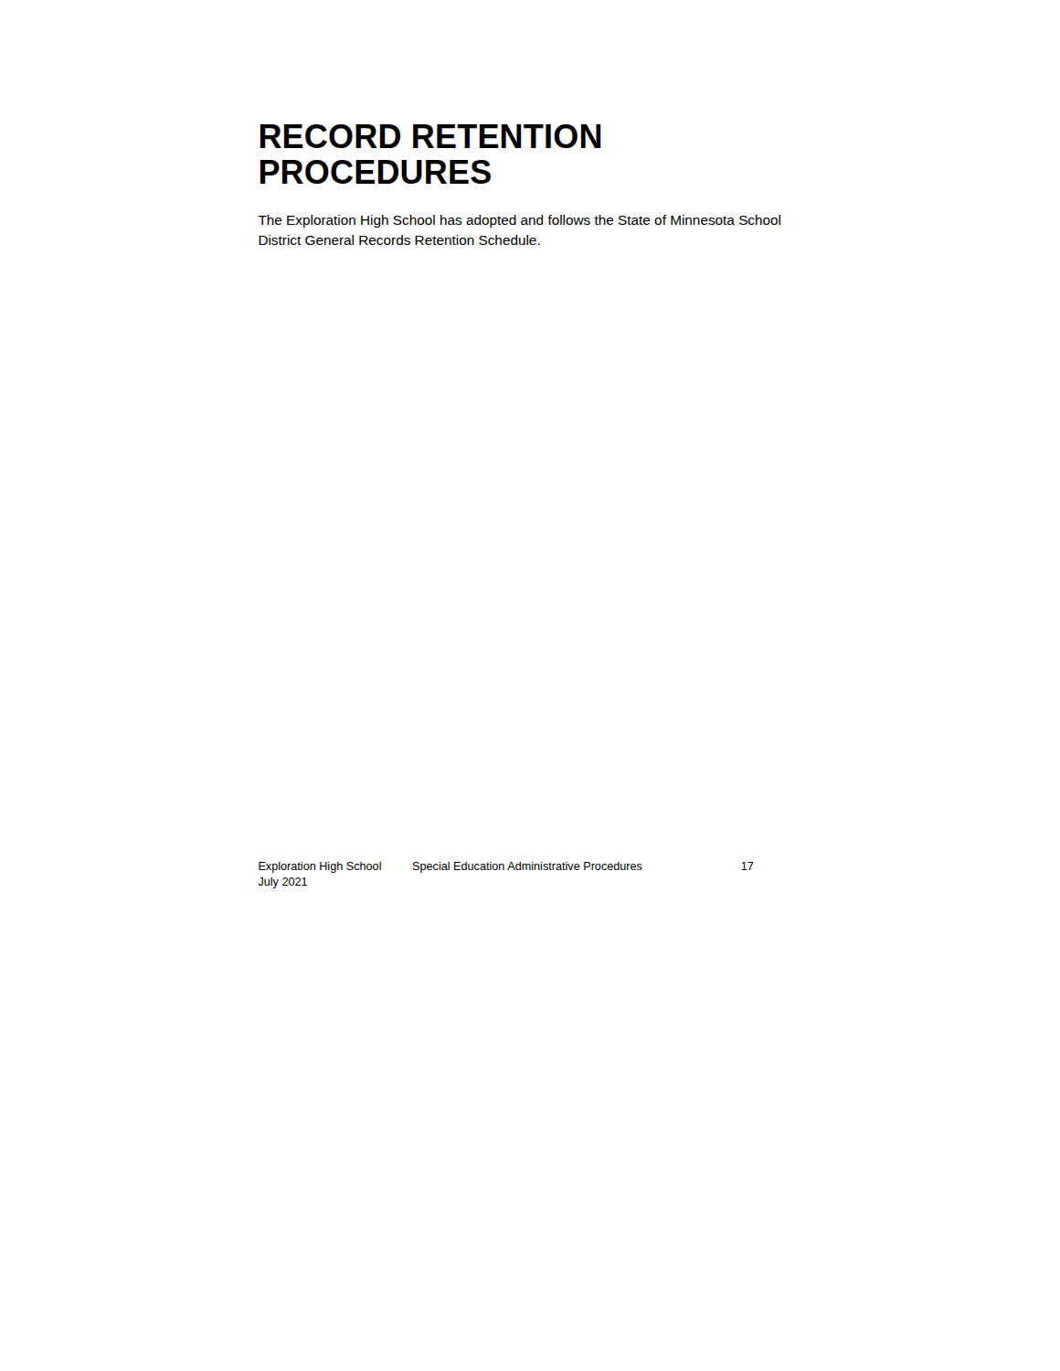RECORD RETENTION PROCEDURES
The Exploration High School has adopted and follows the State of Minnesota School District General Records Retention Schedule.
Exploration High School July 2021
Special Education Administrative Procedures
17